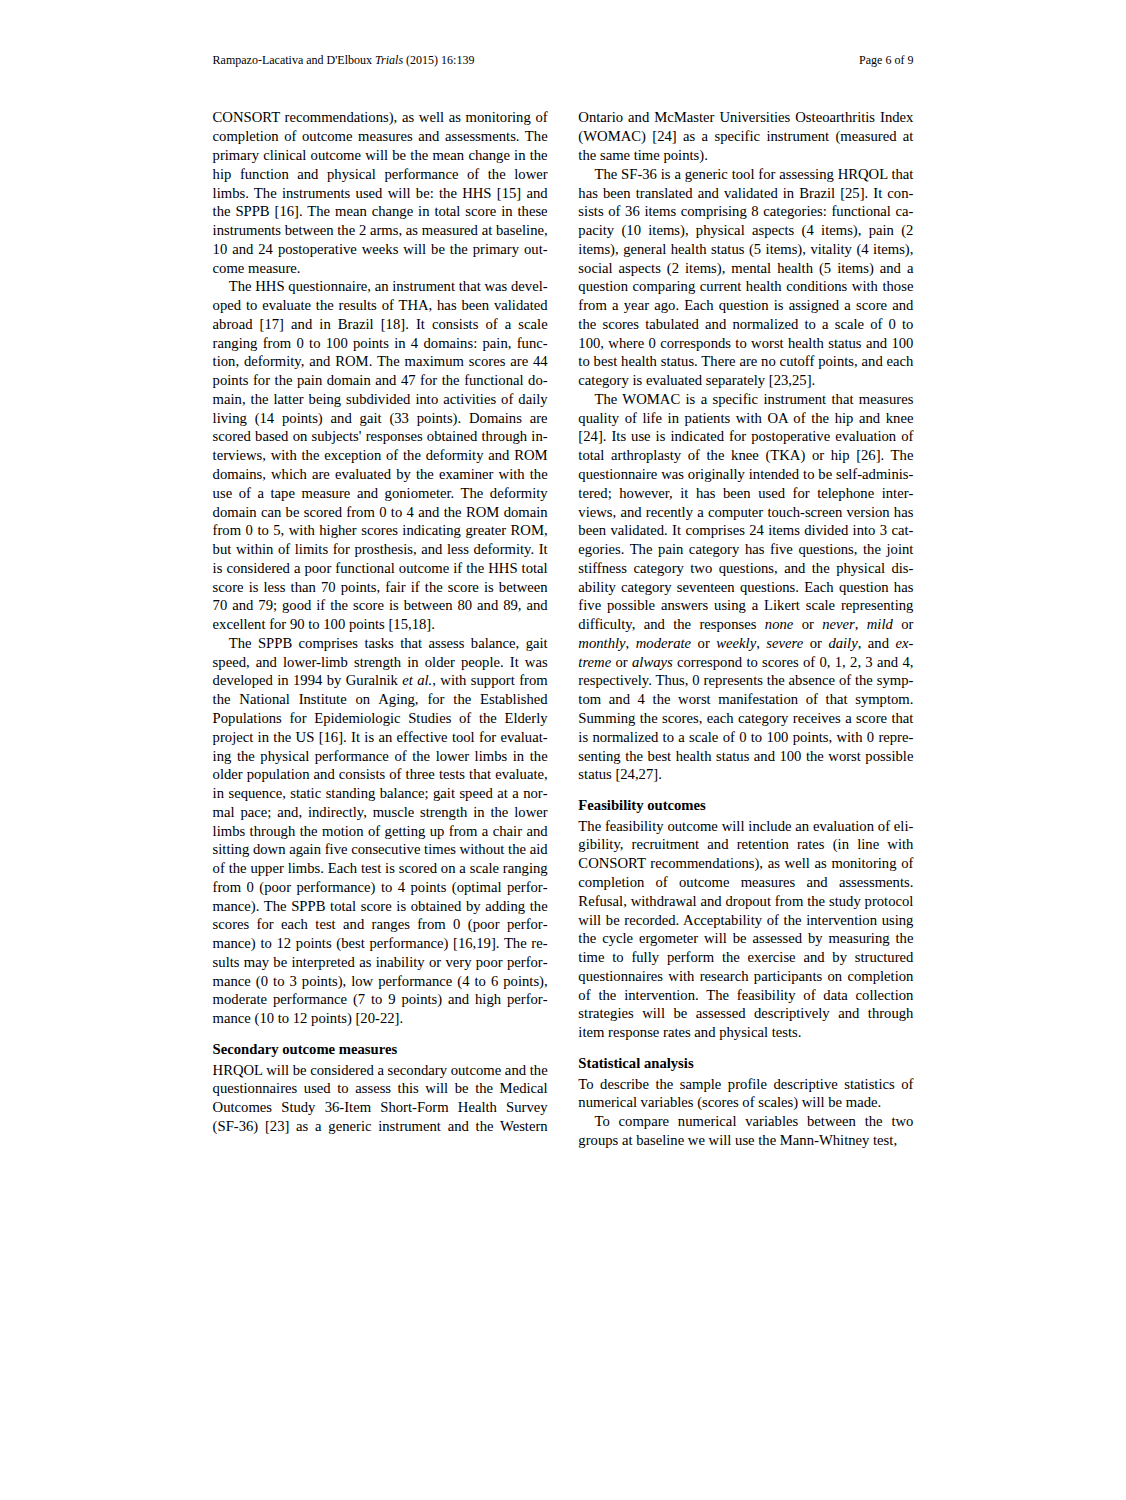Rampazo-Lacativa and D'Elboux Trials (2015) 16:139 Page 6 of 9
CONSORT recommendations), as well as monitoring of completion of outcome measures and assessments. The primary clinical outcome will be the mean change in the hip function and physical performance of the lower limbs. The instruments used will be: the HHS [15] and the SPPB [16]. The mean change in total score in these instruments between the 2 arms, as measured at baseline, 10 and 24 postoperative weeks will be the primary outcome measure.
The HHS questionnaire, an instrument that was developed to evaluate the results of THA, has been validated abroad [17] and in Brazil [18]. It consists of a scale ranging from 0 to 100 points in 4 domains: pain, function, deformity, and ROM. The maximum scores are 44 points for the pain domain and 47 for the functional domain, the latter being subdivided into activities of daily living (14 points) and gait (33 points). Domains are scored based on subjects' responses obtained through interviews, with the exception of the deformity and ROM domains, which are evaluated by the examiner with the use of a tape measure and goniometer. The deformity domain can be scored from 0 to 4 and the ROM domain from 0 to 5, with higher scores indicating greater ROM, but within of limits for prosthesis, and less deformity. It is considered a poor functional outcome if the HHS total score is less than 70 points, fair if the score is between 70 and 79; good if the score is between 80 and 89, and excellent for 90 to 100 points [15,18].
The SPPB comprises tasks that assess balance, gait speed, and lower-limb strength in older people. It was developed in 1994 by Guralnik et al., with support from the National Institute on Aging, for the Established Populations for Epidemiologic Studies of the Elderly project in the US [16]. It is an effective tool for evaluating the physical performance of the lower limbs in the older population and consists of three tests that evaluate, in sequence, static standing balance; gait speed at a normal pace; and, indirectly, muscle strength in the lower limbs through the motion of getting up from a chair and sitting down again five consecutive times without the aid of the upper limbs. Each test is scored on a scale ranging from 0 (poor performance) to 4 points (optimal performance). The SPPB total score is obtained by adding the scores for each test and ranges from 0 (poor performance) to 12 points (best performance) [16,19]. The results may be interpreted as inability or very poor performance (0 to 3 points), low performance (4 to 6 points), moderate performance (7 to 9 points) and high performance (10 to 12 points) [20-22].
Secondary outcome measures
HRQOL will be considered a secondary outcome and the questionnaires used to assess this will be the Medical Outcomes Study 36-Item Short-Form Health Survey (SF-36) [23] as a generic instrument and the Western Ontario and McMaster Universities Osteoarthritis Index (WOMAC) [24] as a specific instrument (measured at the same time points).
The SF-36 is a generic tool for assessing HRQOL that has been translated and validated in Brazil [25]. It consists of 36 items comprising 8 categories: functional capacity (10 items), physical aspects (4 items), pain (2 items), general health status (5 items), vitality (4 items), social aspects (2 items), mental health (5 items) and a question comparing current health conditions with those from a year ago. Each question is assigned a score and the scores tabulated and normalized to a scale of 0 to 100, where 0 corresponds to worst health status and 100 to best health status. There are no cutoff points, and each category is evaluated separately [23,25].
The WOMAC is a specific instrument that measures quality of life in patients with OA of the hip and knee [24]. Its use is indicated for postoperative evaluation of total arthroplasty of the knee (TKA) or hip [26]. The questionnaire was originally intended to be self-administered; however, it has been used for telephone interviews, and recently a computer touch-screen version has been validated. It comprises 24 items divided into 3 categories. The pain category has five questions, the joint stiffness category two questions, and the physical disability category seventeen questions. Each question has five possible answers using a Likert scale representing difficulty, and the responses none or never, mild or monthly, moderate or weekly, severe or daily, and extreme or always correspond to scores of 0, 1, 2, 3 and 4, respectively. Thus, 0 represents the absence of the symptom and 4 the worst manifestation of that symptom. Summing the scores, each category receives a score that is normalized to a scale of 0 to 100 points, with 0 representing the best health status and 100 the worst possible status [24,27].
Feasibility outcomes
The feasibility outcome will include an evaluation of eligibility, recruitment and retention rates (in line with CONSORT recommendations), as well as monitoring of completion of outcome measures and assessments. Refusal, withdrawal and dropout from the study protocol will be recorded. Acceptability of the intervention using the cycle ergometer will be assessed by measuring the time to fully perform the exercise and by structured questionnaires with research participants on completion of the intervention. The feasibility of data collection strategies will be assessed descriptively and through item response rates and physical tests.
Statistical analysis
To describe the sample profile descriptive statistics of numerical variables (scores of scales) will be made.
To compare numerical variables between the two groups at baseline we will use the Mann-Whitney test,